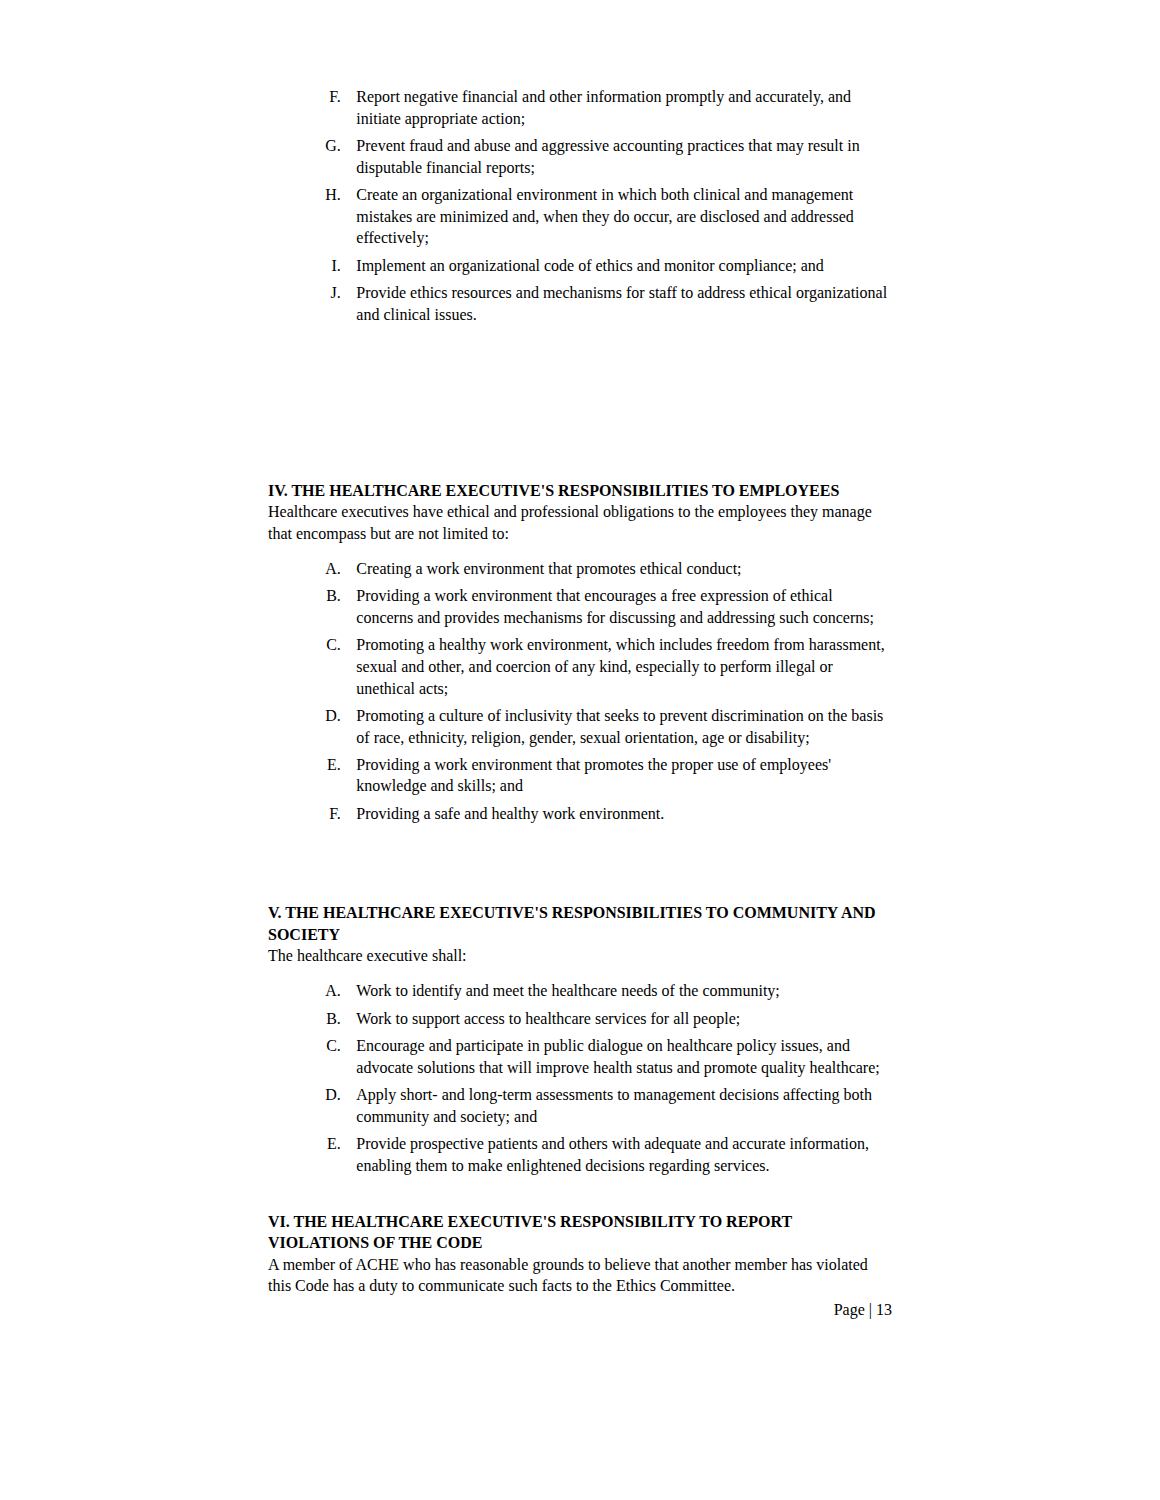Report negative financial and other information promptly and accurately, and initiate appropriate action;
Prevent fraud and abuse and aggressive accounting practices that may result in disputable financial reports;
Create an organizational environment in which both clinical and management mistakes are minimized and, when they do occur, are disclosed and addressed effectively;
Implement an organizational code of ethics and monitor compliance; and
Provide ethics resources and mechanisms for staff to address ethical organizational and clinical issues.
IV. THE HEALTHCARE EXECUTIVE'S RESPONSIBILITIES TO EMPLOYEES
Healthcare executives have ethical and professional obligations to the employees they manage that encompass but are not limited to:
Creating a work environment that promotes ethical conduct;
Providing a work environment that encourages a free expression of ethical concerns and provides mechanisms for discussing and addressing such concerns;
Promoting a healthy work environment, which includes freedom from harassment, sexual and other, and coercion of any kind, especially to perform illegal or unethical acts;
Promoting a culture of inclusivity that seeks to prevent discrimination on the basis of race, ethnicity, religion, gender, sexual orientation, age or disability;
Providing a work environment that promotes the proper use of employees' knowledge and skills; and
Providing a safe and healthy work environment.
V. THE HEALTHCARE EXECUTIVE'S RESPONSIBILITIES TO COMMUNITY AND SOCIETY
The healthcare executive shall:
Work to identify and meet the healthcare needs of the community;
Work to support access to healthcare services for all people;
Encourage and participate in public dialogue on healthcare policy issues, and advocate solutions that will improve health status and promote quality healthcare;
Apply short- and long-term assessments to management decisions affecting both community and society; and
Provide prospective patients and others with adequate and accurate information, enabling them to make enlightened decisions regarding services.
VI. THE HEALTHCARE EXECUTIVE'S RESPONSIBILITY TO REPORT
VIOLATIONS OF THE CODE
A member of ACHE who has reasonable grounds to believe that another member has violated this Code has a duty to communicate such facts to the Ethics Committee.
Page | 13